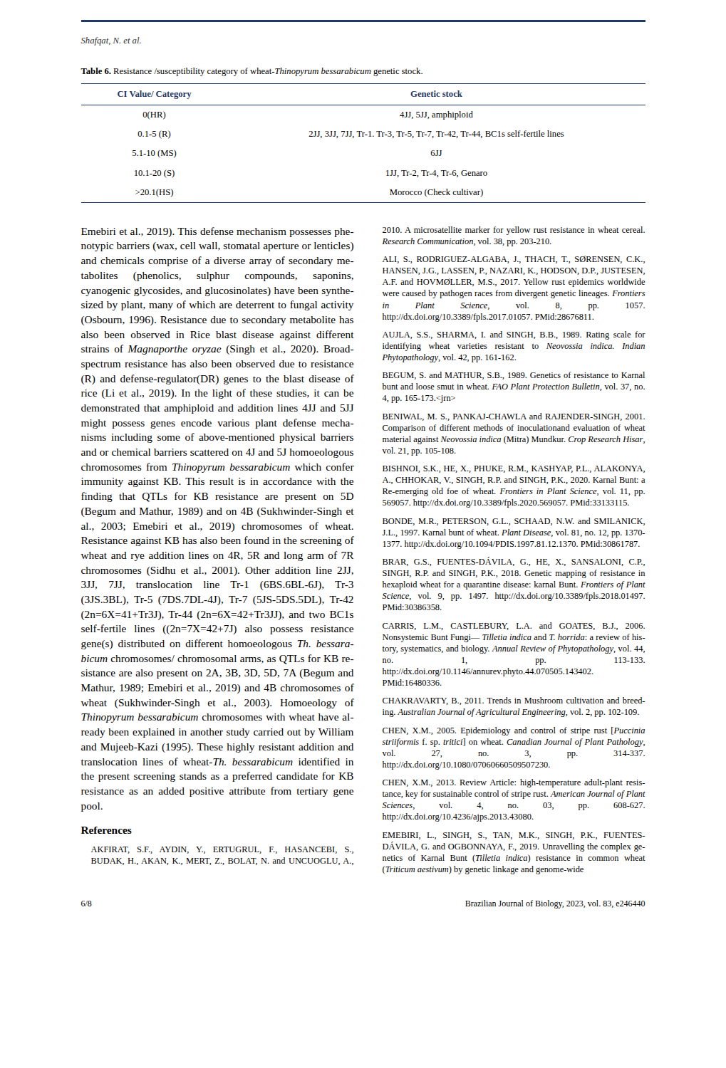Shafqat, N. et al.
Table 6. Resistance /susceptibility category of wheat-Thinopyrum bessarabicum genetic stock.
| CI Value/ Category | Genetic stock |
| --- | --- |
| 0(HR) | 4JJ, 5JJ, amphiploid |
| 0.1-5 (R) | 2JJ, 3JJ, 7JJ, Tr-1. Tr-3, Tr-5, Tr-7, Tr-42, Tr-44, BC1s self-fertile lines |
| 5.1-10 (MS) | 6JJ |
| 10.1-20 (S) | 1JJ, Tr-2, Tr-4, Tr-6, Genaro |
| >20.1(HS) | Morocco (Check cultivar) |
Emebiri et al., 2019). This defense mechanism possesses phenotypic barriers (wax, cell wall, stomatal aperture or lenticles) and chemicals comprise of a diverse array of secondary metabolites (phenolics, sulphur compounds, saponins, cyanogenic glycosides, and glucosinolates) have been synthesized by plant, many of which are deterrent to fungal activity (Osbourn, 1996). Resistance due to secondary metabolite has also been observed in Rice blast disease against different strains of Magnaporthe oryzae (Singh et al., 2020). Broad-spectrum resistance has also been observed due to resistance (R) and defense-regulator(DR) genes to the blast disease of rice (Li et al., 2019). In the light of these studies, it can be demonstrated that amphiploid and addition lines 4JJ and 5JJ might possess genes encode various plant defense mechanisms including some of above-mentioned physical barriers and or chemical barriers scattered on 4J and 5J homoeologous chromosomes from Thinopyrum bessarabicum which confer immunity against KB. This result is in accordance with the finding that QTLs for KB resistance are present on 5D (Begum and Mathur, 1989) and on 4B (Sukhwinder-Singh et al., 2003; Emebiri et al., 2019) chromosomes of wheat. Resistance against KB has also been found in the screening of wheat and rye addition lines on 4R, 5R and long arm of 7R chromosomes (Sidhu et al., 2001). Other addition line 2JJ, 3JJ, 7JJ, translocation line Tr-1 (6BS.6BL-6J), Tr-3 (3JS.3BL), Tr-5 (7DS.7DL-4J), Tr-7 (5JS-5DS.5DL), Tr-42 (2n=6X=41+Tr3J), Tr-44 (2n=6X=42+Tr3JJ), and two BC1s self-fertile lines ((2n=7X=42+7J) also possess resistance gene(s) distributed on different homoeologous Th. bessarabicum chromosomes/ chromosomal arms, as QTLs for KB resistance are also present on 2A, 3B, 3D, 5D, 7A (Begum and Mathur, 1989; Emebiri et al., 2019) and 4B chromosomes of wheat (Sukhwinder-Singh et al., 2003). Homoeology of Thinopyrum bessarabicum chromosomes with wheat have already been explained in another study carried out by William and Mujeeb-Kazi (1995). These highly resistant addition and translocation lines of wheat-Th. bessarabicum identified in the present screening stands as a preferred candidate for KB resistance as an added positive attribute from tertiary gene pool.
References
AKFIRAT, S.F., AYDIN, Y., ERTUGRUL, F., HASANCEBI, S., BUDAK, H., AKAN, K., MERT, Z., BOLAT, N. and UNCUOGLU, A., 2010. A microsatellite marker for yellow rust resistance in wheat cereal. Research Communication, vol. 38, pp. 203-210.
ALI, S., RODRIGUEZ-ALGABA, J., THACH, T., SØRENSEN, C.K., HANSEN, J.G., LASSEN, P., NAZARI, K., HODSON, D.P., JUSTESEN, A.F. and HOVMØLLER, M.S., 2017. Yellow rust epidemics worldwide were caused by pathogen races from divergent genetic lineages. Frontiers in Plant Science, vol. 8, pp. 1057. http://dx.doi.org/10.3389/fpls.2017.01057. PMid:28676811.
AUJLA, S.S., SHARMA, I. and SINGH, B.B., 1989. Rating scale for identifying wheat varieties resistant to Neovossia indica. Indian Phytopathology, vol. 42, pp. 161-162.
BEGUM, S. and MATHUR, S.B., 1989. Genetics of resistance to Karnal bunt and loose smut in wheat. FAO Plant Protection Bulletin, vol. 37, no. 4, pp. 165-173.<jrn>
BENIWAL, M. S., PANKAJ-CHAWLA and RAJENDER-SINGH, 2001. Comparison of different methods of inoculationand evaluation of wheat material against Neovossia indica (Mitra) Mundkur. Crop Research Hisar, vol. 21, pp. 105-108.
BISHNOI, S.K., HE, X., PHUKE, R.M., KASHYAP, P.L., ALAKONYA, A., CHHOKAR, V., SINGH, R.P. and SINGH, P.K., 2020. Karnal Bunt: a Re-emerging old foe of wheat. Frontiers in Plant Science, vol. 11, pp. 569057. http://dx.doi.org/10.3389/fpls.2020.569057. PMid:33133115.
BONDE, M.R., PETERSON, G.L., SCHAAD, N.W. and SMILANICK, J.L., 1997. Karnal bunt of wheat. Plant Disease, vol. 81, no. 12, pp. 1370-1377. http://dx.doi.org/10.1094/PDIS.1997.81.12.1370. PMid:30861787.
BRAR, G.S., FUENTES-DÁVILA, G., HE, X., SANSALONI, C.P., SINGH, R.P. and SINGH, P.K., 2018. Genetic mapping of resistance in hexaploid wheat for a quarantine disease: karnal Bunt. Frontiers of Plant Science, vol. 9, pp. 1497. http://dx.doi.org/10.3389/fpls.2018.01497. PMid:30386358.
CARRIS, L.M., CASTLEBURY, L.A. and GOATES, B.J., 2006. Nonsystemic Bunt Fungi— Tilletia indica and T. horrida: a review of history, systematics, and biology. Annual Review of Phytopathology, vol. 44, no. 1, pp. 113-133. http://dx.doi.org/10.1146/annurev.phyto.44.070505.143402. PMid:16480336.
CHAKRAVARTY, B., 2011. Trends in Mushroom cultivation and breeding. Australian Journal of Agricultural Engineering, vol. 2, pp. 102-109.
CHEN, X.M., 2005. Epidemiology and control of stripe rust [Puccinia striiformis f. sp. tritici] on wheat. Canadian Journal of Plant Pathology, vol. 27, no. 3, pp. 314-337. http://dx.doi.org/10.1080/07060660509507230.
CHEN, X.M., 2013. Review Article: high-temperature adult-plant resistance, key for sustainable control of stripe rust. American Journal of Plant Sciences, vol. 4, no. 03, pp. 608-627. http://dx.doi.org/10.4236/ajps.2013.43080.
EMEBIRI, L., SINGH, S., TAN, M.K., SINGH, P.K., FUENTES-DÁVILA, G. and OGBONNAYA, F., 2019. Unravelling the complex genetics of Karnal Bunt (Tilletia indica) resistance in common wheat (Triticum aestivum) by genetic linkage and genome-wide
6/8 Brazilian Journal of Biology, 2023, vol. 83, e246440